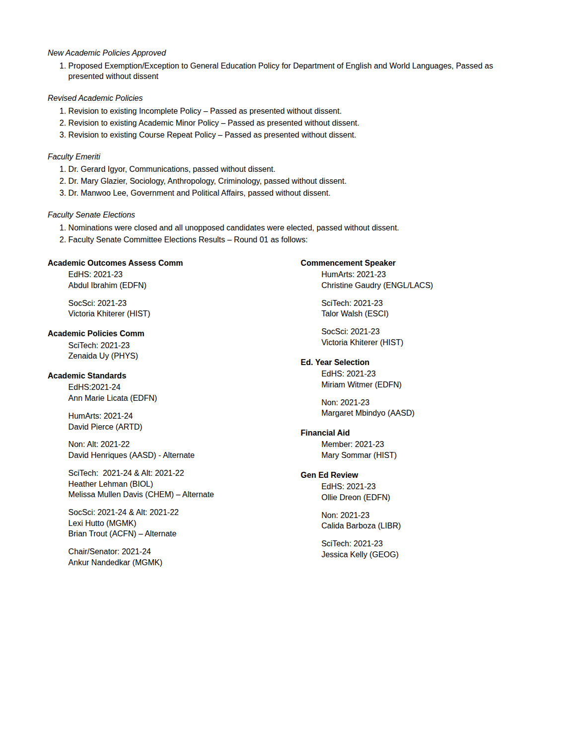New Academic Policies Approved
Proposed Exemption/Exception to General Education Policy for Department of English and World Languages, Passed as presented without dissent
Revised Academic Policies
Revision to existing Incomplete Policy – Passed as presented without dissent.
Revision to existing Academic Minor Policy – Passed as presented without dissent.
Revision to existing Course Repeat Policy – Passed as presented without dissent.
Faculty Emeriti
Dr. Gerard Igyor, Communications, passed without dissent.
Dr. Mary Glazier, Sociology, Anthropology, Criminology, passed without dissent.
Dr. Manwoo Lee, Government and Political Affairs, passed without dissent.
Faculty Senate Elections
Nominations were closed and all unopposed candidates were elected, passed without dissent.
Faculty Senate Committee Elections Results – Round 01 as follows:
Academic Outcomes Assess Comm
EdHS: 2021-23
Abdul Ibrahim (EDFN)
SocSci: 2021-23
Victoria Khiterer (HIST)
Academic Policies Comm
SciTech: 2021-23
Zenaida Uy (PHYS)
Academic Standards
EdHS:2021-24
Ann Marie Licata (EDFN)
HumArts: 2021-24
David Pierce (ARTD)
Non: Alt: 2021-22
David Henriques (AASD) - Alternate
SciTech: 2021-24 & Alt: 2021-22
Heather Lehman (BIOL)
Melissa Mullen Davis (CHEM) – Alternate
SocSci: 2021-24 & Alt: 2021-22
Lexi Hutto (MGMK)
Brian Trout (ACFN) – Alternate
Chair/Senator: 2021-24
Ankur Nandedkar (MGMK)
Commencement Speaker
HumArts: 2021-23
Christine Gaudry (ENGL/LACS)
SciTech: 2021-23
Talor Walsh (ESCI)
SocSci: 2021-23
Victoria Khiterer (HIST)
Ed. Year Selection
EdHS: 2021-23
Miriam Witmer (EDFN)
Non: 2021-23
Margaret Mbindyo (AASD)
Financial Aid
Member: 2021-23
Mary Sommar (HIST)
Gen Ed Review
EdHS: 2021-23
Ollie Dreon (EDFN)
Non: 2021-23
Calida Barboza (LIBR)
SciTech: 2021-23
Jessica Kelly (GEOG)